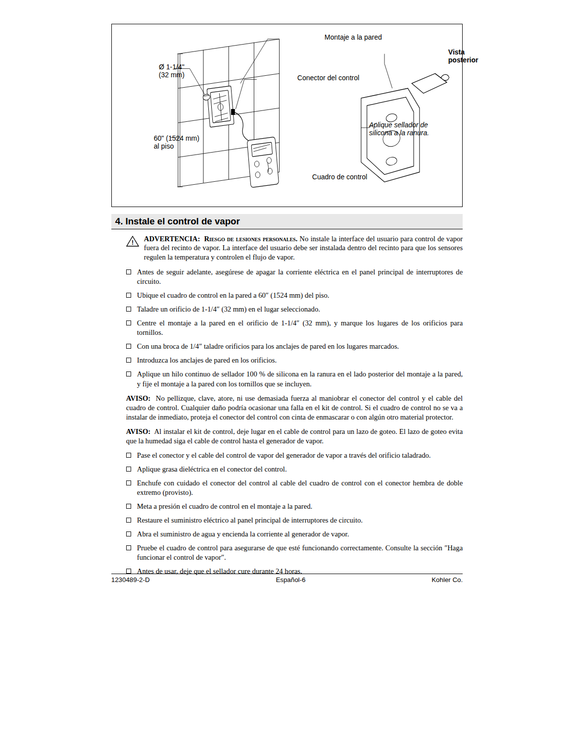Montaje a la pared Vista posterior Ø 1-1/4"
(32 mm) Conector del control Aplique sellador de
silicona a la ranura. 60" (1524 mm)
al piso Cuadro de control
4. Instale el control de vapor
!
ADVERTENCIA: Riesgo de lesiones personales. No instale la interface del usuario para control de vapor fuera del recinto de vapor. La interface del usuario debe ser instalada dentro del recinto para que los sensores regulen la temperatura y controlen el flujo de vapor.
Antes de seguir adelante, asegúrese de apagar la corriente eléctrica en el panel principal de interruptores de circuito.
Ubique el cuadro de control en la pared a 60″ (1524 mm) del piso.
Taladre un orificio de 1-1/4″ (32 mm) en el lugar seleccionado.
Centre el montaje a la pared en el orificio de 1-1/4″ (32 mm), y marque los lugares de los orificios para tornillos.
Con una broca de 1/4″ taladre orificios para los anclajes de pared en los lugares marcados.
Introduzca los anclajes de pared en los orificios.
Aplique un hilo continuo de sellador 100 % de silicona en la ranura en el lado posterior del montaje a la pared, y fije el montaje a la pared con los tornillos que se incluyen.
AVISO: No pellizque, clave, atore, ni use demasiada fuerza al maniobrar el conector del control y el cable del cuadro de control. Cualquier daño podría ocasionar una falla en el kit de control. Si el cuadro de control no se va a instalar de inmediato, proteja el conector del control con cinta de enmascarar o con algún otro material protector.
AVISO: Al instalar el kit de control, deje lugar en el cable de control para un lazo de goteo. El lazo de goteo evita que la humedad siga el cable de control hasta el generador de vapor.
Pase el conector y el cable del control de vapor del generador de vapor a través del orificio taladrado.
Aplique grasa dieléctrica en el conector del control.
Enchufe con cuidado el conector del control al cable del cuadro de control con el conector hembra de doble extremo (provisto).
Meta a presión el cuadro de control en el montaje a la pared.
Restaure el suministro eléctrico al panel principal de interruptores de circuito.
Abra el suministro de agua y encienda la corriente al generador de vapor.
Pruebe el cuadro de control para asegurarse de que esté funcionando correctamente. Consulte la sección ″Haga funcionar el control de vapor″.
Antes de usar, deje que el sellador cure durante 24 horas.
1230489-2-D Español-6 Kohler Co.